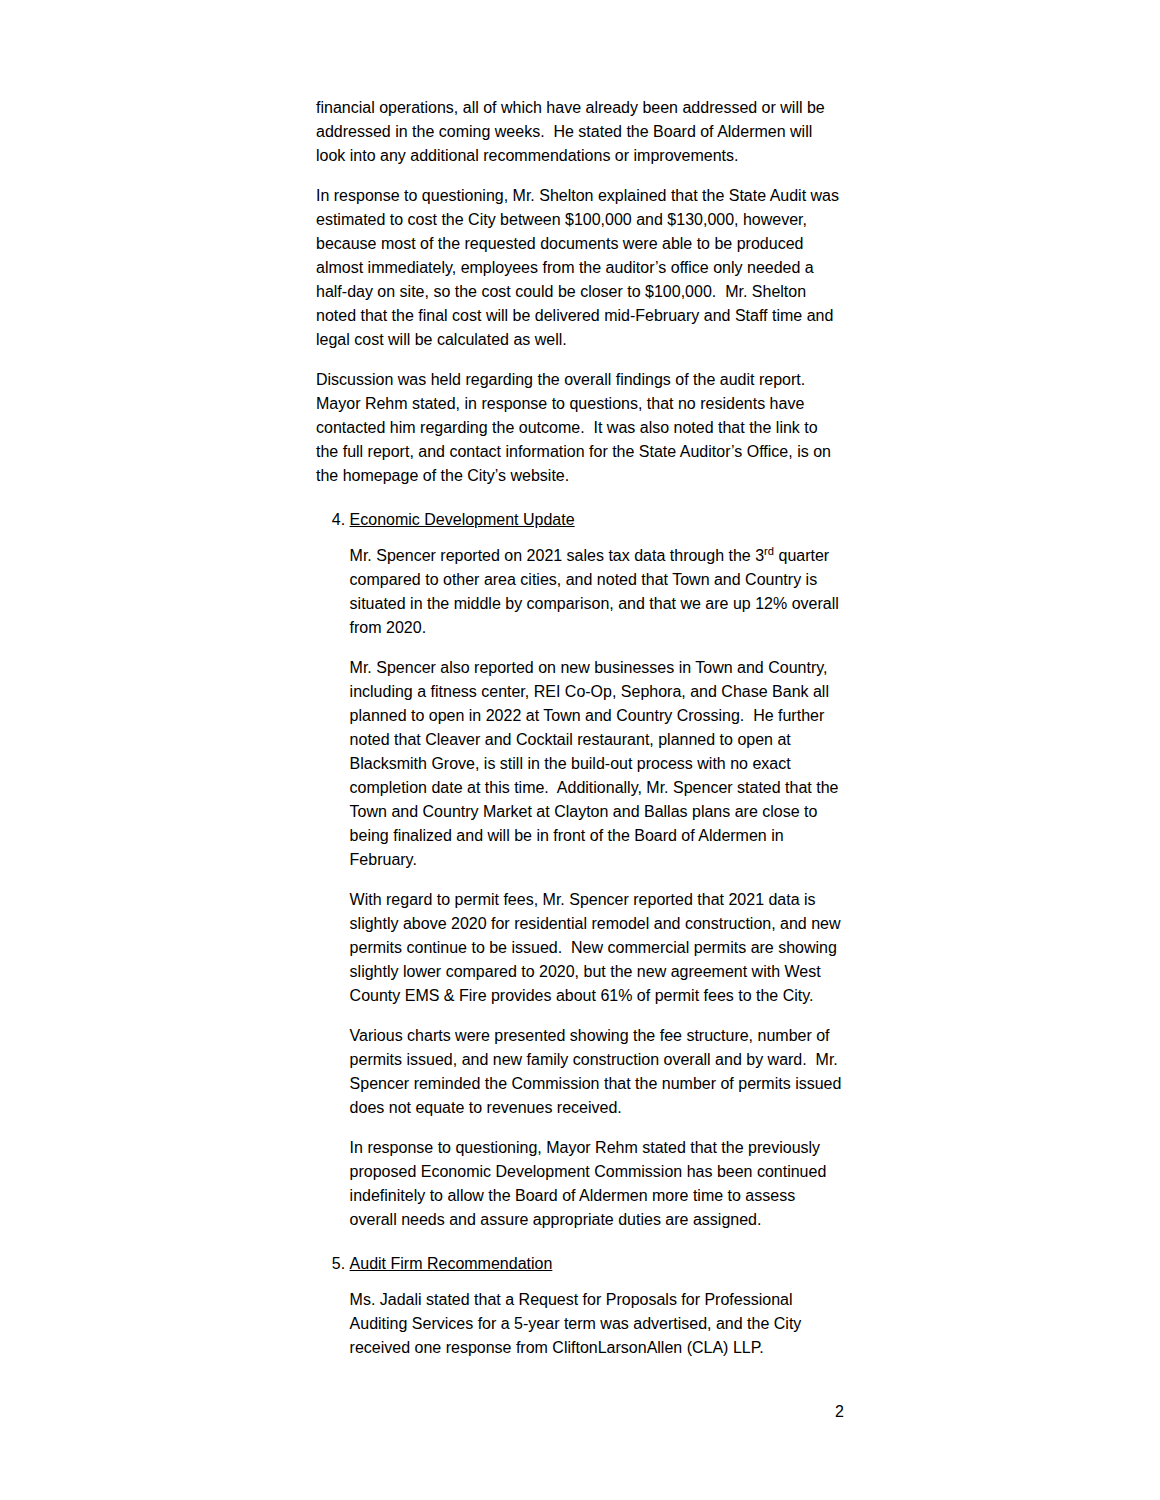financial operations, all of which have already been addressed or will be addressed in the coming weeks. He stated the Board of Aldermen will look into any additional recommendations or improvements.
In response to questioning, Mr. Shelton explained that the State Audit was estimated to cost the City between $100,000 and $130,000, however, because most of the requested documents were able to be produced almost immediately, employees from the auditor’s office only needed a half-day on site, so the cost could be closer to $100,000. Mr. Shelton noted that the final cost will be delivered mid-February and Staff time and legal cost will be calculated as well.
Discussion was held regarding the overall findings of the audit report. Mayor Rehm stated, in response to questions, that no residents have contacted him regarding the outcome. It was also noted that the link to the full report, and contact information for the State Auditor’s Office, is on the homepage of the City’s website.
Economic Development Update
Mr. Spencer reported on 2021 sales tax data through the 3rd quarter compared to other area cities, and noted that Town and Country is situated in the middle by comparison, and that we are up 12% overall from 2020.
Mr. Spencer also reported on new businesses in Town and Country, including a fitness center, REI Co-Op, Sephora, and Chase Bank all planned to open in 2022 at Town and Country Crossing. He further noted that Cleaver and Cocktail restaurant, planned to open at Blacksmith Grove, is still in the build-out process with no exact completion date at this time. Additionally, Mr. Spencer stated that the Town and Country Market at Clayton and Ballas plans are close to being finalized and will be in front of the Board of Aldermen in February.
With regard to permit fees, Mr. Spencer reported that 2021 data is slightly above 2020 for residential remodel and construction, and new permits continue to be issued. New commercial permits are showing slightly lower compared to 2020, but the new agreement with West County EMS & Fire provides about 61% of permit fees to the City.
Various charts were presented showing the fee structure, number of permits issued, and new family construction overall and by ward. Mr. Spencer reminded the Commission that the number of permits issued does not equate to revenues received.
In response to questioning, Mayor Rehm stated that the previously proposed Economic Development Commission has been continued indefinitely to allow the Board of Aldermen more time to assess overall needs and assure appropriate duties are assigned.
Audit Firm Recommendation
Ms. Jadali stated that a Request for Proposals for Professional Auditing Services for a 5-year term was advertised, and the City received one response from CliftonLarsonAllen (CLA) LLP.
2